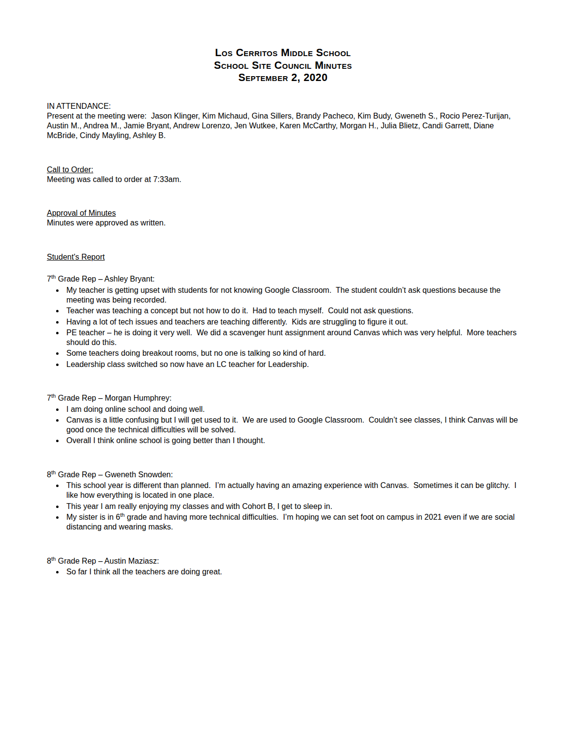Los Cerritos Middle School
School Site Council Minutes
September 2, 2020
IN ATTENDANCE:
Present at the meeting were: Jason Klinger, Kim Michaud, Gina Sillers, Brandy Pacheco, Kim Budy, Gweneth S., Rocio Perez-Turijan, Austin M., Andrea M., Jamie Bryant, Andrew Lorenzo, Jen Wutkee, Karen McCarthy, Morgan H., Julia Blietz, Candi Garrett, Diane McBride, Cindy Mayling, Ashley B.
Call to Order:
Meeting was called to order at 7:33am.
Approval of Minutes
Minutes were approved as written.
Student's Report
7th Grade Rep – Ashley Bryant:
My teacher is getting upset with students for not knowing Google Classroom. The student couldn’t ask questions because the meeting was being recorded.
Teacher was teaching a concept but not how to do it. Had to teach myself. Could not ask questions.
Having a lot of tech issues and teachers are teaching differently. Kids are struggling to figure it out.
PE teacher – he is doing it very well. We did a scavenger hunt assignment around Canvas which was very helpful. More teachers should do this.
Some teachers doing breakout rooms, but no one is talking so kind of hard.
Leadership class switched so now have an LC teacher for Leadership.
7th Grade Rep – Morgan Humphrey:
I am doing online school and doing well.
Canvas is a little confusing but I will get used to it. We are used to Google Classroom. Couldn’t see classes, I think Canvas will be good once the technical difficulties will be solved.
Overall I think online school is going better than I thought.
8th Grade Rep – Gweneth Snowden:
This school year is different than planned. I’m actually having an amazing experience with Canvas. Sometimes it can be glitchy. I like how everything is located in one place.
This year I am really enjoying my classes and with Cohort B, I get to sleep in.
My sister is in 6th grade and having more technical difficulties. I’m hoping we can set foot on campus in 2021 even if we are social distancing and wearing masks.
8th Grade Rep – Austin Maziasz:
So far I think all the teachers are doing great.